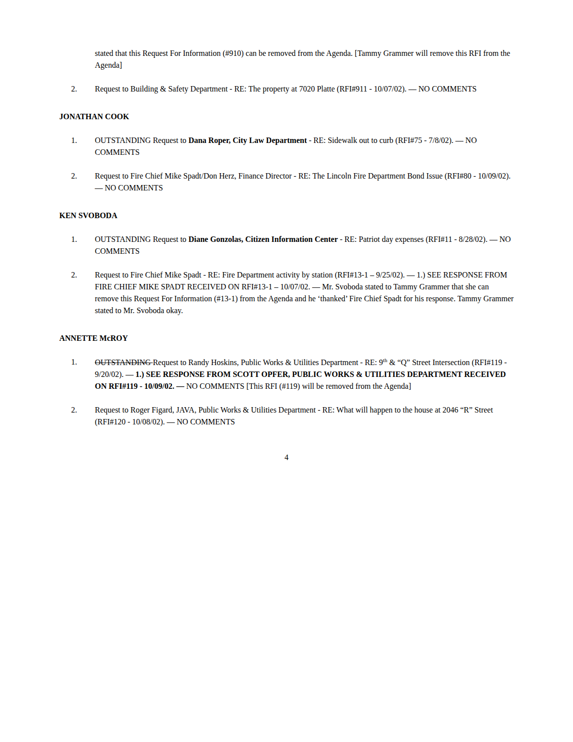stated that this Request For Information (#910) can be removed from the Agenda. [Tammy Grammer will remove this RFI from the Agenda]
2.
Request to Building & Safety Department - RE: The property at 7020 Platte (RFI#911 - 10/07/02). — NO COMMENTS
JONATHAN COOK
1.
OUTSTANDING Request to Dana Roper, City Law Department - RE: Sidewalk out to curb (RFI#75 - 7/8/02). — NO COMMENTS
2.
Request to Fire Chief Mike Spadt/Don Herz, Finance Director - RE: The Lincoln Fire Department Bond Issue (RFI#80 - 10/09/02). — NO COMMENTS
KEN SVOBODA
1.
OUTSTANDING Request to Diane Gonzolas, Citizen Information Center - RE: Patriot day expenses (RFI#11 - 8/28/02). — NO COMMENTS
2.
Request to Fire Chief Mike Spadt - RE: Fire Department activity by station (RFI#13-1 – 9/25/02). — 1.) SEE RESPONSE FROM FIRE CHIEF MIKE SPADT RECEIVED ON RFI#13-1 – 10/07/02. — Mr. Svoboda stated to Tammy Grammer that she can remove this Request For Information (#13-1) from the Agenda and he ‘thanked’ Fire Chief Spadt for his response. Tammy Grammer stated to Mr. Svoboda okay.
ANNETTE McROY
1.
OUTSTANDING Request to Randy Hoskins, Public Works & Utilities Department - RE: 9th & “Q” Street Intersection (RFI#119 - 9/20/02). — 1.) SEE RESPONSE FROM SCOTT OPFER, PUBLIC WORKS & UTILITIES DEPARTMENT RECEIVED ON RFI#119 - 10/09/02. — NO COMMENTS [This RFI (#119) will be removed from the Agenda]
2.
Request to Roger Figard, JAVA, Public Works & Utilities Department - RE: What will happen to the house at 2046 “R” Street (RFI#120 - 10/08/02). — NO COMMENTS
4